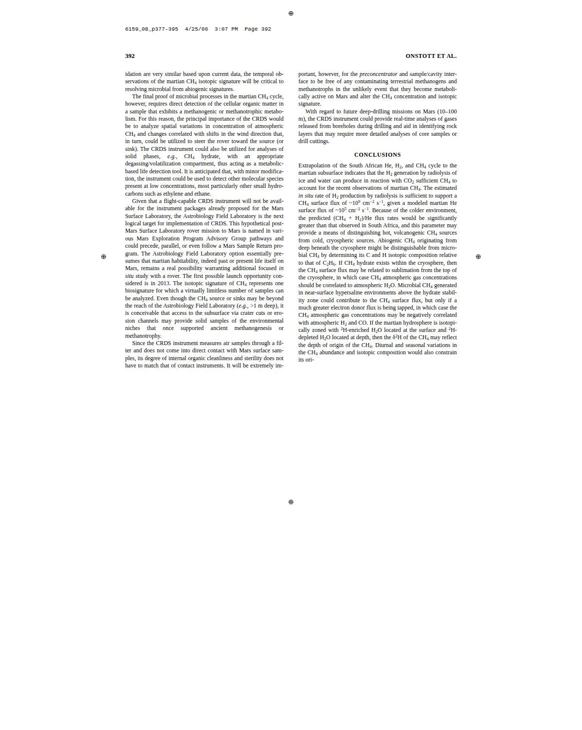⊕ ⊕ ⊕ ⊕
6159_08_p377-395 4/25/06 3:07 PM Page 392
392 ONSTOTT ET AL.
idation are very similar based upon current data, the temporal observations of the martian CH4 isotopic signature will be critical to resolving microbial from abiogenic signatures.
The final proof of microbial processes in the martian CH4 cycle, however, requires direct detection of the cellular organic matter in a sample that exhibits a methanogenic or methanotrophic metabolism. For this reason, the principal importance of the CRDS would be to analyze spatial variations in concentration of atmospheric CH4 and changes correlated with shifts in the wind direction that, in turn, could be utilized to steer the rover toward the source (or sink). The CRDS instrument could also be utilized for analyses of solid phases, e.g., CH4 hydrate, with an appropriate degassing/volatilization compartment, thus acting as a metabolic-based life detection tool. It is anticipated that, with minor modification, the instrument could be used to detect other molecular species present at low concentrations, most particularly other small hydrocarbons such as ethylene and ethane.
Given that a flight-capable CRDS instrument will not be available for the instrument packages already proposed for the Mars Surface Laboratory, the Astrobiology Field Laboratory is the next logical target for implementation of CRDS. This hypothetical post-Mars Surface Laboratory rover mission to Mars is named in various Mars Exploration Program Advisory Group pathways and could precede, parallel, or even follow a Mars Sample Return program. The Astrobiology Field Laboratory option essentially presumes that martian habitability, indeed past or present life itself on Mars, remains a real possibility warranting additional focused in situ study with a rover. The first possible launch opportunity considered is in 2013. The isotopic signature of CH4 represents one biosignature for which a virtually limitless number of samples can be analyzed. Even though the CH4 source or sinks may be beyond the reach of the Astrobiology Field Laboratory (e.g., >1 m deep), it is conceivable that access to the subsurface via crater cuts or erosion channels may provide solid samples of the environmental niches that once supported ancient methanogenesis or methanotrophy.
Since the CRDS instrument measures air samples through a filter and does not come into direct contact with Mars surface samples, its degree of internal organic cleanliness and sterility does not have to match that of contact instruments. It will be extremely important, however, for the preconcentrator and sample/cavity interface to be free of any contaminating terrestrial methanogens and methanotrophs in the unlikely event that they become metabolically active on Mars and alter the CH4 concentration and isotopic signature.
With regard to future deep-drilling missions on Mars (10–100 m), the CRDS instrument could provide real-time analyses of gases released from boreholes during drilling and aid in identifying rock layers that may require more detailed analyses of core samples or drill cuttings.
CONCLUSIONS
Extrapolation of the South African He, H2, and CH4 cycle to the martian subsurface indicates that the H2 generation by radiolysis of ice and water can produce in reaction with CO2 sufficient CH4 to account for the recent observations of martian CH4. The estimated in situ rate of H2 production by radiolysis is sufficient to support a CH4 surface flux of ~109 cm−2 s−1, given a modeled martian He surface flux of ~105 cm−2 s−1. Because of the colder environment, the predicted (CH4 + H2)/He flux rates would be significantly greater than that observed in South Africa, and this parameter may provide a means of distinguishing hot, volcanogenic CH4 sources from cold, cryospheric sources. Abiogenic CH4 originating from deep beneath the cryosphere might be distinguishable from microbial CH4 by determining its C and H isotopic composition relative to that of C2H6. If CH4 hydrate exists within the cryosphere, then the CH4 surface flux may be related to sublimation from the top of the cryosphere, in which case CH4 atmospheric gas concentrations should be correlated to atmospheric H2O. Microbial CH4 generated in near-surface hypersaline environments above the hydrate stability zone could contribute to the CH4 surface flux, but only if a much greater electron donor flux is being tapped, in which case the CH4 atmospheric gas concentrations may be negatively correlated with atmospheric H2 and CO. If the martian hydrosphere is isotopically zoned with 2H-enriched H2O located at the surface and 2H-depleted H2O located at depth, then the δ2H of the CH4 may reflect the depth of origin of the CH4. Diurnal and seasonal variations in the CH4 abundance and isotopic composition would also constrain its ori-